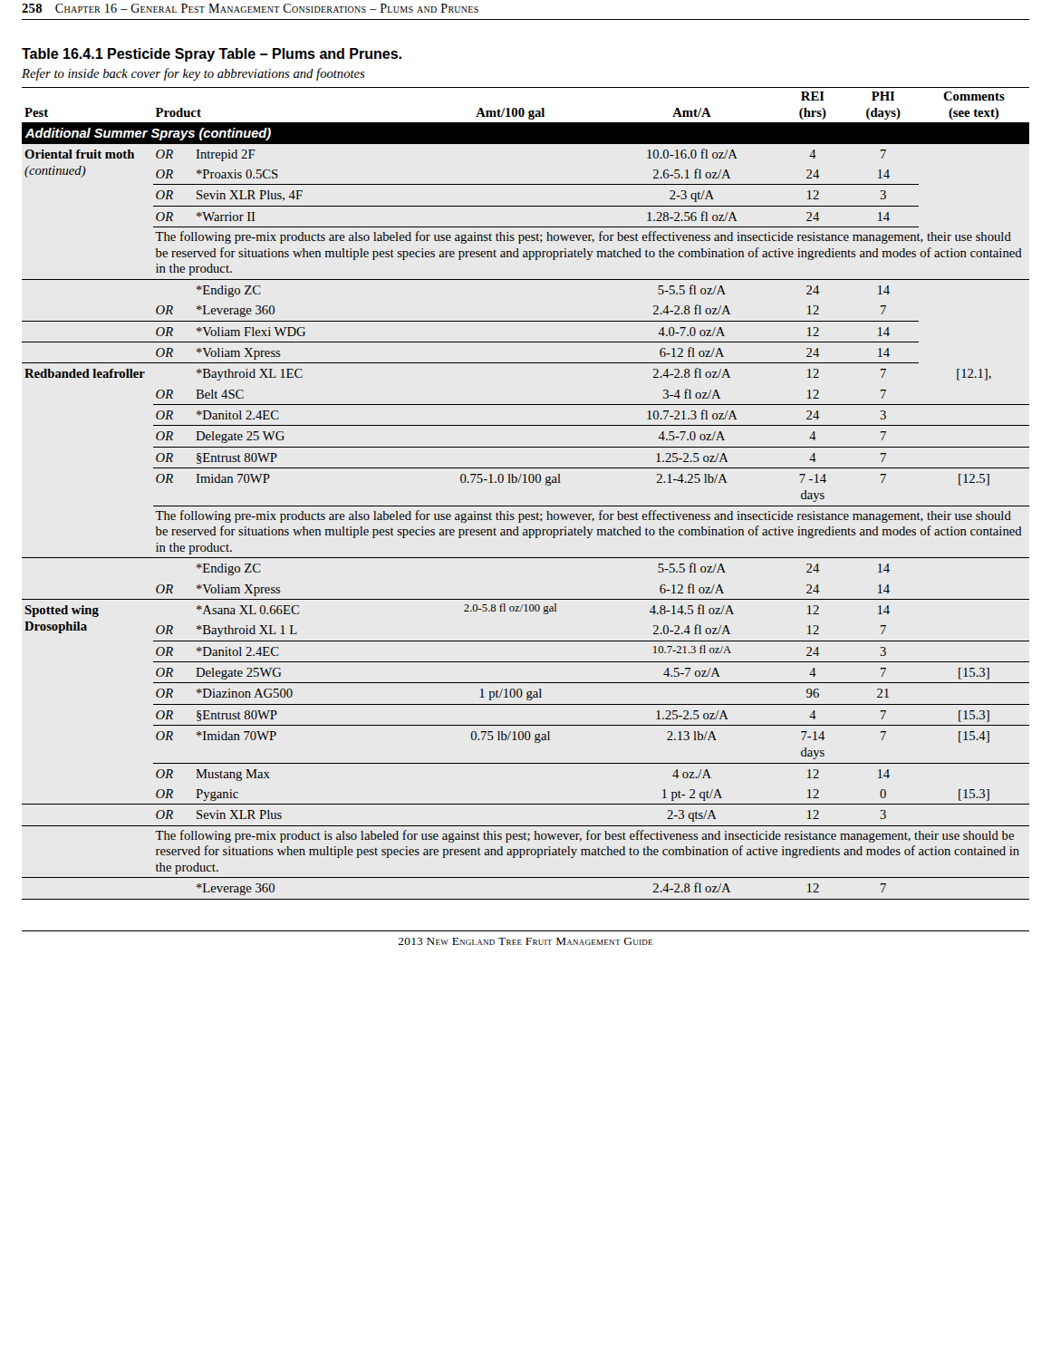258 Chapter 16 – General Pest Management Considerations – Plums and Prunes
Table 16.4.1 Pesticide Spray Table – Plums and Prunes.
Refer to inside back cover for key to abbreviations and footnotes
| Pest | Product | Amt/100 gal | Amt/A | REI (hrs) | PHI (days) | Comments (see text) |
| --- | --- | --- | --- | --- | --- | --- |
| Additional Summer Sprays (continued) | | | |
| Oriental fruit moth (continued) | OR | Intrepid 2F | | 10.0-16.0 fl oz/A | 4 | 7 | |
| OR | *Proaxis 0.5CS | | 2.6-5.1 fl oz/A | 24 | 14 |
| OR | Sevin XLR Plus, 4F | | 2-3 qt/A | 12 | 3 |
| OR | *Warrior II | | 1.28-2.56 fl oz/A | 24 | 14 |
| | The following pre-mix products are also labeled for use against this pest; however, for best effectiveness and insecticide resistance management, their use should be reserved for situations when multiple pest species are present and appropriately matched to the combination of active ingredients and modes of action contained in the product. |
| | | *Endigo ZC | | 5-5.5 fl oz/A | 24 | 14 | |
| | OR | *Leverage 360 | | 2.4-2.8 fl oz/A | 12 | 7 |
| | OR | *Voliam Flexi WDG | | 4.0-7.0 oz/A | 12 | 14 |
| | OR | *Voliam Xpress | | 6-12 fl oz/A | 24 | 14 |
| Redbanded leafroller | | *Baythroid XL 1EC | | 2.4-2.8 fl oz/A | 12 | 7 | [12.1], |
| OR | Belt 4SC | | 3-4 fl oz/A | 12 | 7 | |
| OR | *Danitol 2.4EC | | 10.7-21.3 fl oz/A | 24 | 3 | |
| OR | Delegate 25 WG | | 4.5-7.0 oz/A | 4 | 7 | |
| OR | §Entrust 80WP | | 1.25-2.5 oz/A | 4 | 7 | |
| OR | Imidan 70WP | 0.75-1.0 lb/100 gal | 2.1-4.25 lb/A | 7 -14 days | 7 | [12.5] |
| | The following pre-mix products are also labeled for use against this pest; however, for best effectiveness and insecticide resistance management, their use should be reserved for situations when multiple pest species are present and appropriately matched to the combination of active ingredients and modes of action contained in the product. |
| | | *Endigo ZC | | 5-5.5 fl oz/A | 24 | 14 | |
| | OR | *Voliam Xpress | | 6-12 fl oz/A | 24 | 14 | |
| Spotted wing Drosophila | | *Asana XL 0.66EC | 2.0-5.8 fl oz/100 gal | 4.8-14.5 fl oz/A | 12 | 14 | |
| OR | *Baythroid XL 1 L | | 2.0-2.4 fl oz/A | 12 | 7 | |
| OR | *Danitol 2.4EC | | 10.7-21.3 fl oz/A | 24 | 3 | |
| OR | Delegate 25WG | | 4.5-7 oz/A | 4 | 7 | [15.3] |
| OR | *Diazinon AG500 | 1 pt/100 gal | | 96 | 21 | |
| OR | §Entrust 80WP | | 1.25-2.5 oz/A | 4 | 7 | [15.3] |
| OR | *Imidan 70WP | 0.75 lb/100 gal | 2.13 lb/A | 7-14 days | 7 | [15.4] |
| | OR | Mustang Max | | 4 oz./A | 12 | 14 | |
| | OR | Pyganic | | 1 pt- 2 qt/A | 12 | 0 | [15.3] |
| | OR | Sevin XLR Plus | | 2-3 qts/A | 12 | 3 | |
| | The following pre-mix product is also labeled for use against this pest; however, for best effectiveness and insecticide resistance management, their use should be reserved for situations when multiple pest species are present and appropriately matched to the combination of active ingredients and modes of action contained in the product. |
| | | *Leverage 360 | | 2.4-2.8 fl oz/A | 12 | 7 | |
2013 New England Tree Fruit Management Guide